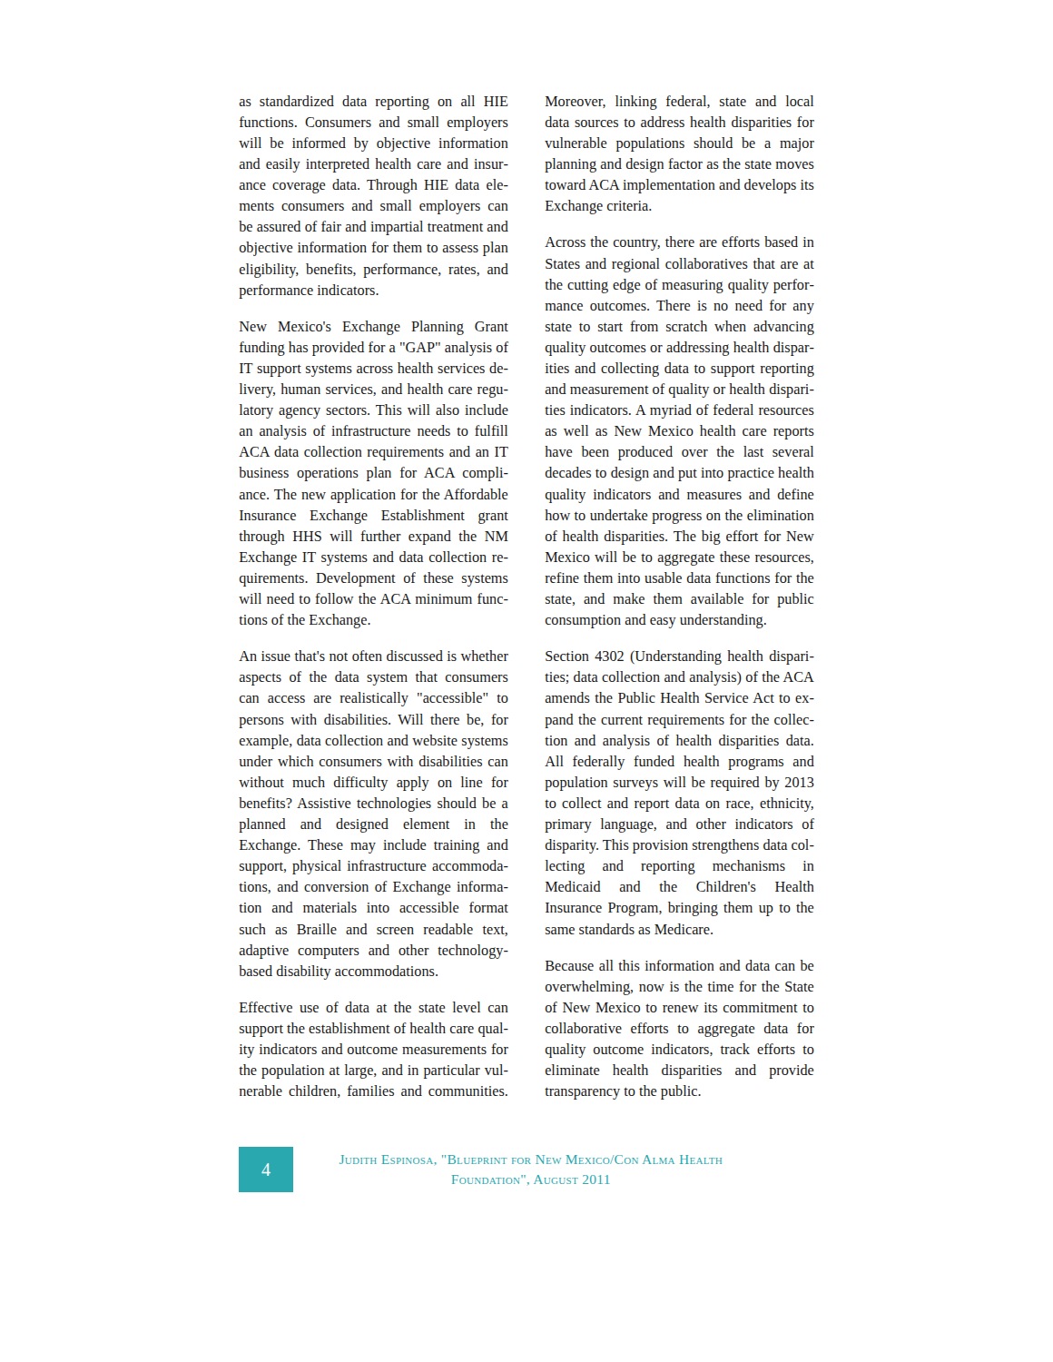as standardized data reporting on all HIE functions. Consumers and small employers will be informed by objective information and easily interpreted health care and insurance coverage data. Through HIE data elements consumers and small employers can be assured of fair and impartial treatment and objective information for them to assess plan eligibility, benefits, performance, rates, and performance indicators.
New Mexico's Exchange Planning Grant funding has provided for a "GAP" analysis of IT support systems across health services delivery, human services, and health care regulatory agency sectors. This will also include an analysis of infrastructure needs to fulfill ACA data collection requirements and an IT business operations plan for ACA compliance. The new application for the Affordable Insurance Exchange Establishment grant through HHS will further expand the NM Exchange IT systems and data collection requirements. Development of these systems will need to follow the ACA minimum functions of the Exchange.
An issue that's not often discussed is whether aspects of the data system that consumers can access are realistically "accessible" to persons with disabilities. Will there be, for example, data collection and website systems under which consumers with disabilities can without much difficulty apply on line for benefits? Assistive technologies should be a planned and designed element in the Exchange. These may include training and support, physical infrastructure accommodations, and conversion of Exchange information and materials into accessible format such as Braille and screen readable text, adaptive computers and other technology-based disability accommodations.
Effective use of data at the state level can support the establishment of health care quality indicators and outcome measurements for the population at large, and in particular vulnerable children, families and communities. Moreover, linking federal, state and local data sources to address health disparities for vulnerable populations should be a major planning and design factor as the state moves toward ACA implementation and develops its Exchange criteria.
Across the country, there are efforts based in States and regional collaboratives that are at the cutting edge of measuring quality performance outcomes. There is no need for any state to start from scratch when advancing quality outcomes or addressing health disparities and collecting data to support reporting and measurement of quality or health disparities indicators. A myriad of federal resources as well as New Mexico health care reports have been produced over the last several decades to design and put into practice health quality indicators and measures and define how to undertake progress on the elimination of health disparities. The big effort for New Mexico will be to aggregate these resources, refine them into usable data functions for the state, and make them available for public consumption and easy understanding.
Section 4302 (Understanding health disparities; data collection and analysis) of the ACA amends the Public Health Service Act to expand the current requirements for the collection and analysis of health disparities data. All federally funded health programs and population surveys will be required by 2013 to collect and report data on race, ethnicity, primary language, and other indicators of disparity. This provision strengthens data collecting and reporting mechanisms in Medicaid and the Children's Health Insurance Program, bringing them up to the same standards as Medicare.
Because all this information and data can be overwhelming, now is the time for the State of New Mexico to renew its commitment to collaborative efforts to aggregate data for quality outcome indicators, track efforts to eliminate health disparities and provide transparency to the public.
4
Judith Espinosa, "Blueprint for New Mexico/Con Alma Health Foundation", August 2011